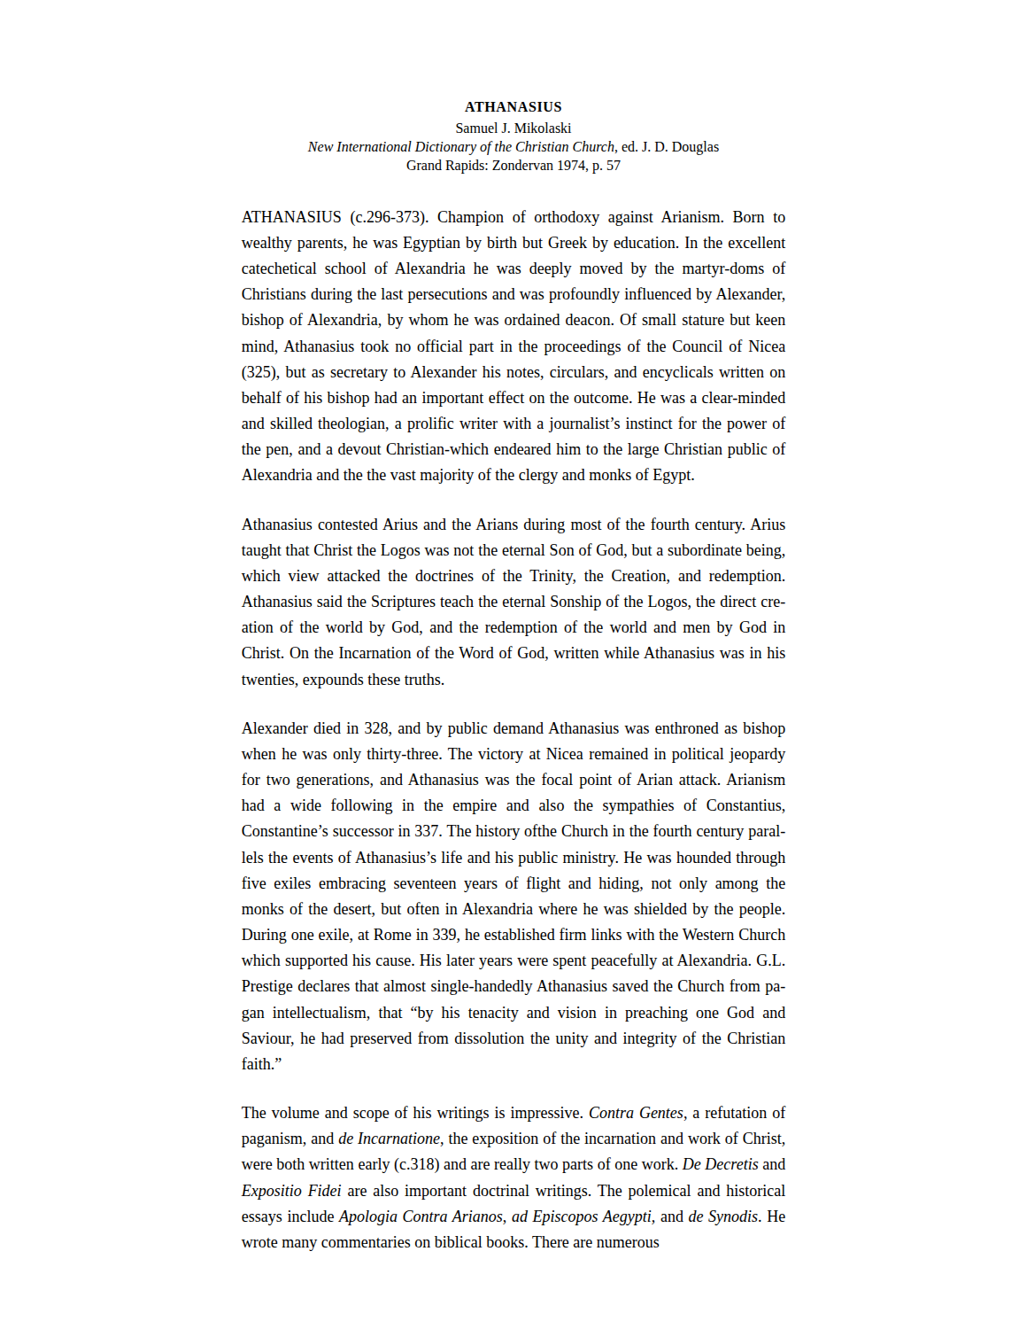Athanasius
Samuel J. Mikolaski
New International Dictionary of the Christian Church, ed. J. D. Douglas
Grand Rapids: Zondervan 1974, p. 57
ATHANASIUS (c.296-373). Champion of orthodoxy against Arianism. Born to wealthy parents, he was Egyptian by birth but Greek by education. In the excellent catechetical school of Alexandria he was deeply moved by the martyr-doms of Christians during the last persecutions and was profoundly influenced by Alexander, bishop of Alexandria, by whom he was ordained deacon. Of small stature but keen mind, Athanasius took no official part in the proceedings of the Council of Nicea (325), but as secretary to Alexander his notes, circulars, and encyclicals written on behalf of his bishop had an important effect on the outcome. He was a clear-minded and skilled theologian, a prolific writer with a journalist’s instinct for the power of the pen, and a devout Christian-which endeared him to the large Christian public of Alexandria and the the vast majority of the clergy and monks of Egypt.
Athanasius contested Arius and the Arians during most of the fourth century. Arius taught that Christ the Logos was not the eternal Son of God, but a subordinate being, which view attacked the doctrines of the Trinity, the Creation, and redemption. Athanasius said the Scriptures teach the eternal Sonship of the Logos, the direct creation of the world by God, and the redemption of the world and men by God in Christ. On the Incarnation of the Word of God, written while Athanasius was in his twenties, expounds these truths.
Alexander died in 328, and by public demand Athanasius was enthroned as bishop when he was only thirty-three. The victory at Nicea remained in political jeopardy for two generations, and Athanasius was the focal point of Arian attack. Arianism had a wide following in the empire and also the sympathies of Constantius, Constantine’s successor in 337. The history ofthe Church in the fourth century parallels the events of Athanasius’s life and his public ministry. He was hounded through five exiles embracing seventeen years of flight and hiding, not only among the monks of the desert, but often in Alexandria where he was shielded by the people. During one exile, at Rome in 339, he established firm links with the Western Church which supported his cause. His later years were spent peacefully at Alexandria. G.L. Prestige declares that almost single-handedly Athanasius saved the Church from pagan intellectualism, that “by his tenacity and vision in preaching one God and Saviour, he had preserved from dissolution the unity and integrity of the Christian faith.”
The volume and scope of his writings is impressive. Contra Gentes, a refutation of paganism, and de Incarnatione, the exposition of the incarnation and work of Christ, were both written early (c.318) and are really two parts of one work. De Decretis and Expositio Fidei are also important doctrinal writings. The polemical and historical essays include Apologia Contra Arianos, ad Episcopos Aegypti, and de Synodis. He wrote many commentaries on biblical books. There are numerous